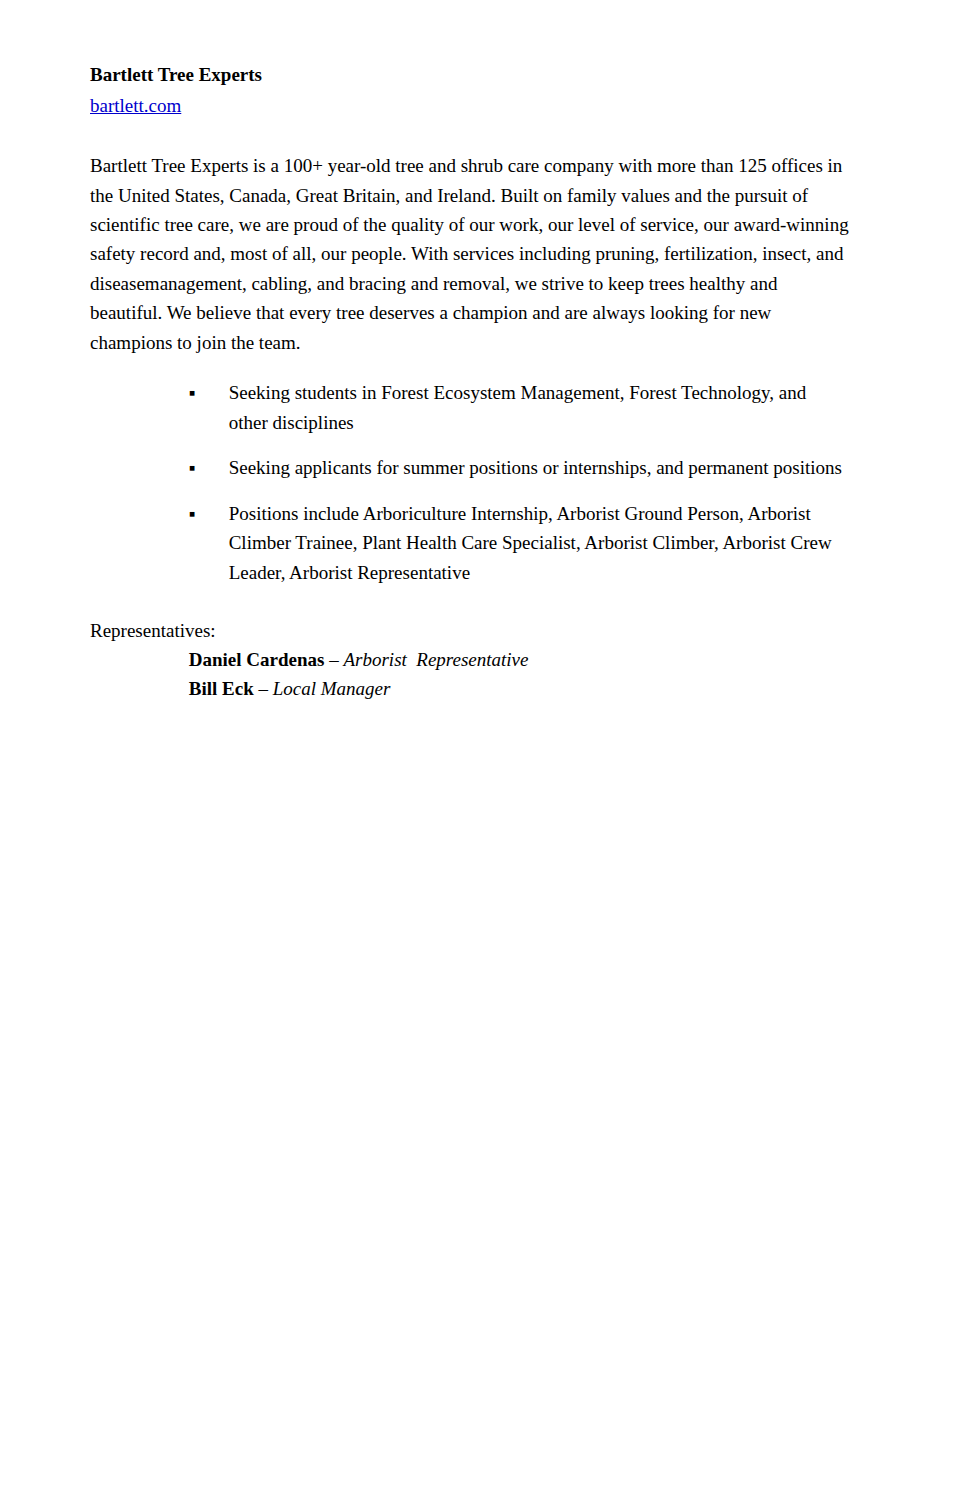Bartlett Tree Experts
bartlett.com
Bartlett Tree Experts is a 100+ year-old tree and shrub care company with more than 125 offices in the United States, Canada, Great Britain, and Ireland. Built on family values and the pursuit of scientific tree care, we are proud of the quality of our work, our level of service, our award-winning safety record and, most of all, our people. With services including pruning, fertilization, insect, and diseasemanagement, cabling, and bracing and removal, we strive to keep trees healthy and beautiful. We believe that every tree deserves a champion and are always looking for new champions to join the team.
Seeking students in Forest Ecosystem Management, Forest Technology, and other disciplines
Seeking applicants for summer positions or internships, and permanent positions
Positions include Arboriculture Internship, Arborist Ground Person, Arborist Climber Trainee, Plant Health Care Specialist, Arborist Climber, Arborist Crew Leader, Arborist Representative
Representatives:
Daniel Cardenas – Arborist Representative
Bill Eck – Local Manager